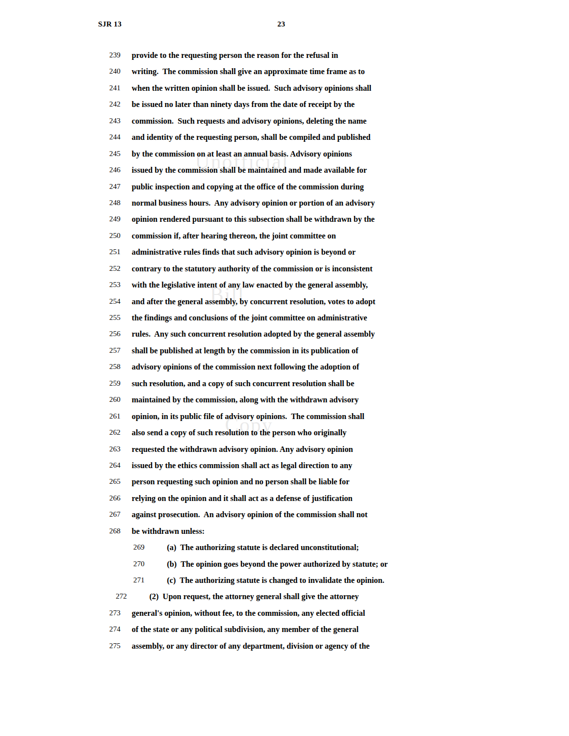SJR 13 23
Unofficial Bill Copy
provide to the requesting person the reason for the refusal in
writing. The commission shall give an approximate time frame as to
when the written opinion shall be issued. Such advisory opinions shall
be issued no later than ninety days from the date of receipt by the
commission. Such requests and advisory opinions, deleting the name
and identity of the requesting person, shall be compiled and published
by the commission on at least an annual basis. Advisory opinions
issued by the commission shall be maintained and made available for
public inspection and copying at the office of the commission during
normal business hours. Any advisory opinion or portion of an advisory
opinion rendered pursuant to this subsection shall be withdrawn by the
commission if, after hearing thereon, the joint committee on
administrative rules finds that such advisory opinion is beyond or
contrary to the statutory authority of the commission or is inconsistent
with the legislative intent of any law enacted by the general assembly,
and after the general assembly, by concurrent resolution, votes to adopt
the findings and conclusions of the joint committee on administrative
rules. Any such concurrent resolution adopted by the general assembly
shall be published at length by the commission in its publication of
advisory opinions of the commission next following the adoption of
such resolution, and a copy of such concurrent resolution shall be
maintained by the commission, along with the withdrawn advisory
opinion, in its public file of advisory opinions. The commission shall
also send a copy of such resolution to the person who originally
requested the withdrawn advisory opinion. Any advisory opinion
issued by the ethics commission shall act as legal direction to any
person requesting such opinion and no person shall be liable for
relying on the opinion and it shall act as a defense of justification
against prosecution. An advisory opinion of the commission shall not
be withdrawn unless:
(a) The authorizing statute is declared unconstitutional;
(b) The opinion goes beyond the power authorized by statute; or
(c) The authorizing statute is changed to invalidate the opinion.
(2) Upon request, the attorney general shall give the attorney
general's opinion, without fee, to the commission, any elected official
of the state or any political subdivision, any member of the general
assembly, or any director of any department, division or agency of the